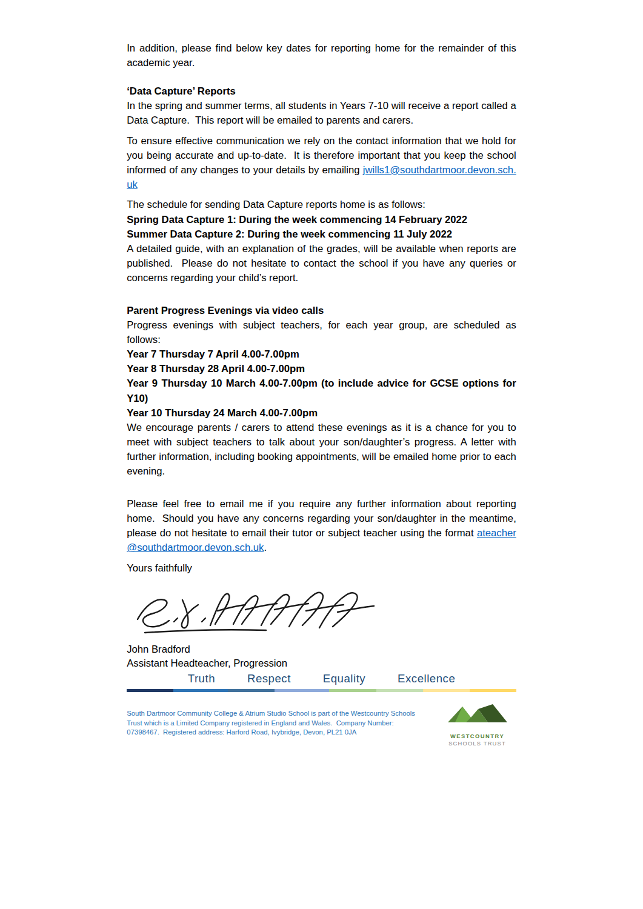In addition, please find below key dates for reporting home for the remainder of this academic year.
‘Data Capture’ Reports
In the spring and summer terms, all students in Years 7-10 will receive a report called a Data Capture. This report will be emailed to parents and carers.
To ensure effective communication we rely on the contact information that we hold for you being accurate and up-to-date. It is therefore important that you keep the school informed of any changes to your details by emailing jwills1@southdartmoor.devon.sch.uk
The schedule for sending Data Capture reports home is as follows:
Spring Data Capture 1: During the week commencing 14 February 2022
Summer Data Capture 2: During the week commencing 11 July 2022
A detailed guide, with an explanation of the grades, will be available when reports are published. Please do not hesitate to contact the school if you have any queries or concerns regarding your child’s report.
Parent Progress Evenings via video calls
Progress evenings with subject teachers, for each year group, are scheduled as follows:
Year 7 Thursday 7 April 4.00-7.00pm
Year 8 Thursday 28 April 4.00-7.00pm
Year 9 Thursday 10 March 4.00-7.00pm (to include advice for GCSE options for Y10)
Year 10 Thursday 24 March 4.00-7.00pm
We encourage parents / carers to attend these evenings as it is a chance for you to meet with subject teachers to talk about your son/daughter’s progress. A letter with further information, including booking appointments, will be emailed home prior to each evening.
Please feel free to email me if you require any further information about reporting home. Should you have any concerns regarding your son/daughter in the meantime, please do not hesitate to email their tutor or subject teacher using the format ateacher@southdartmoor.devon.sch.uk.
Yours faithfully
John Bradford
Assistant Headteacher, Progression
Truth Respect Equality Excellence
South Dartmoor Community College & Atrium Studio School is part of the Westcountry Schools Trust which is a Limited Company registered in England and Wales. Company Number: 07398467. Registered address: Harford Road, Ivybridge, Devon, PL21 0JA
WESTCOUNTRY
SCHOOLS TRUST